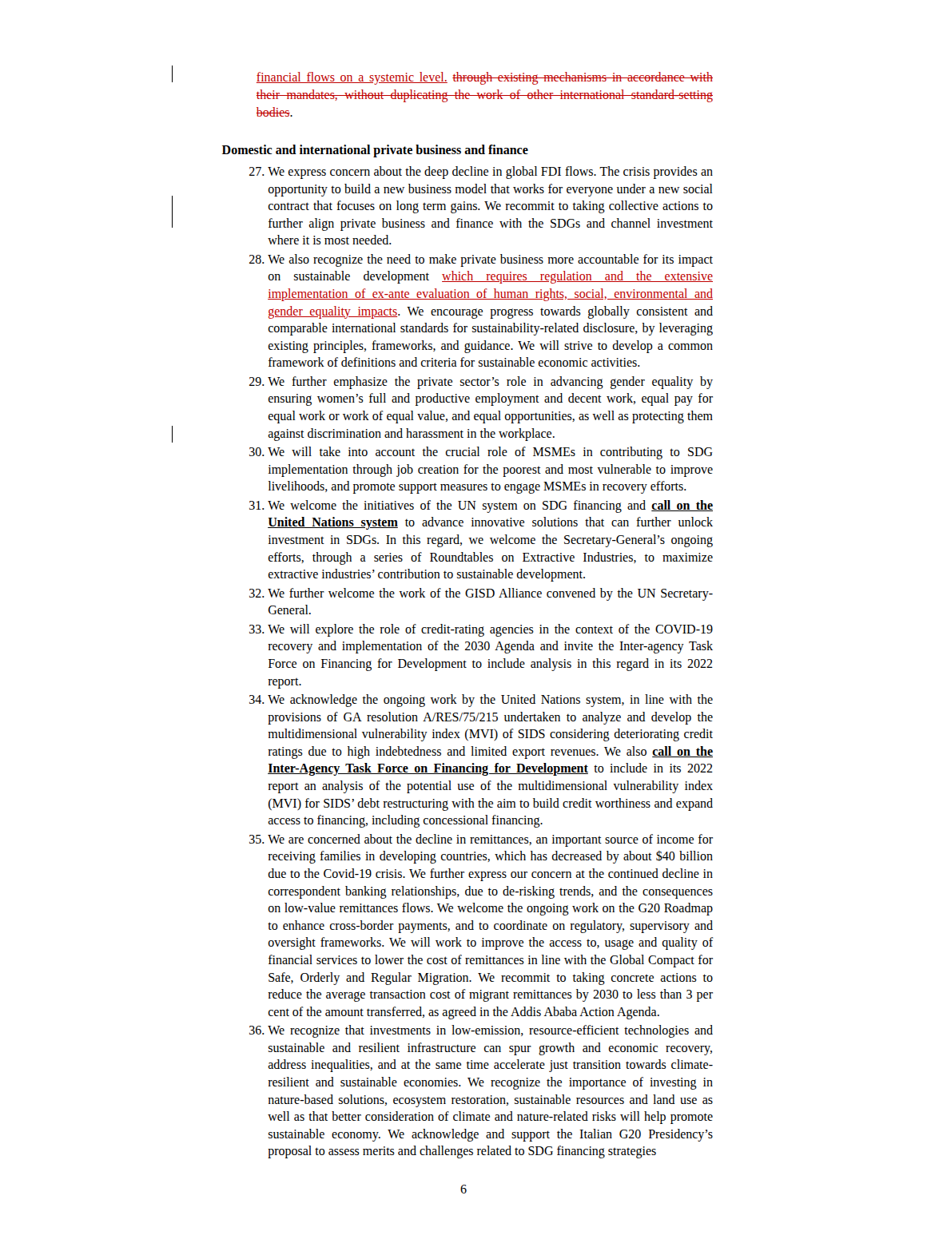financial flows on a systemic level. through existing mechanisms in accordance with their mandates, without duplicating the work of other international standard-setting bodies.
Domestic and international private business and finance
We express concern about the deep decline in global FDI flows. The crisis provides an opportunity to build a new business model that works for everyone under a new social contract that focuses on long term gains. We recommit to taking collective actions to further align private business and finance with the SDGs and channel investment where it is most needed.
We also recognize the need to make private business more accountable for its impact on sustainable development which requires regulation and the extensive implementation of ex-ante evaluation of human rights, social, environmental and gender equality impacts. We encourage progress towards globally consistent and comparable international standards for sustainability-related disclosure, by leveraging existing principles, frameworks, and guidance. We will strive to develop a common framework of definitions and criteria for sustainable economic activities.
We further emphasize the private sector’s role in advancing gender equality by ensuring women’s full and productive employment and decent work, equal pay for equal work or work of equal value, and equal opportunities, as well as protecting them against discrimination and harassment in the workplace.
We will take into account the crucial role of MSMEs in contributing to SDG implementation through job creation for the poorest and most vulnerable to improve livelihoods, and promote support measures to engage MSMEs in recovery efforts.
We welcome the initiatives of the UN system on SDG financing and call on the United Nations system to advance innovative solutions that can further unlock investment in SDGs. In this regard, we welcome the Secretary-General’s ongoing efforts, through a series of Roundtables on Extractive Industries, to maximize extractive industries’ contribution to sustainable development.
We further welcome the work of the GISD Alliance convened by the UN Secretary-General.
We will explore the role of credit-rating agencies in the context of the COVID-19 recovery and implementation of the 2030 Agenda and invite the Inter-agency Task Force on Financing for Development to include analysis in this regard in its 2022 report.
We acknowledge the ongoing work by the United Nations system, in line with the provisions of GA resolution A/RES/75/215 undertaken to analyze and develop the multidimensional vulnerability index (MVI) of SIDS considering deteriorating credit ratings due to high indebtedness and limited export revenues. We also call on the Inter-Agency Task Force on Financing for Development to include in its 2022 report an analysis of the potential use of the multidimensional vulnerability index (MVI) for SIDS’ debt restructuring with the aim to build credit worthiness and expand access to financing, including concessional financing.
We are concerned about the decline in remittances, an important source of income for receiving families in developing countries, which has decreased by about $40 billion due to the Covid-19 crisis. We further express our concern at the continued decline in correspondent banking relationships, due to de-risking trends, and the consequences on low-value remittances flows. We welcome the ongoing work on the G20 Roadmap to enhance cross-border payments, and to coordinate on regulatory, supervisory and oversight frameworks. We will work to improve the access to, usage and quality of financial services to lower the cost of remittances in line with the Global Compact for Safe, Orderly and Regular Migration. We recommit to taking concrete actions to reduce the average transaction cost of migrant remittances by 2030 to less than 3 per cent of the amount transferred, as agreed in the Addis Ababa Action Agenda.
We recognize that investments in low-emission, resource-efficient technologies and sustainable and resilient infrastructure can spur growth and economic recovery, address inequalities, and at the same time accelerate just transition towards climate-resilient and sustainable economies. We recognize the importance of investing in nature-based solutions, ecosystem restoration, sustainable resources and land use as well as that better consideration of climate and nature-related risks will help promote sustainable economy. We acknowledge and support the Italian G20 Presidency’s proposal to assess merits and challenges related to SDG financing strategies
6